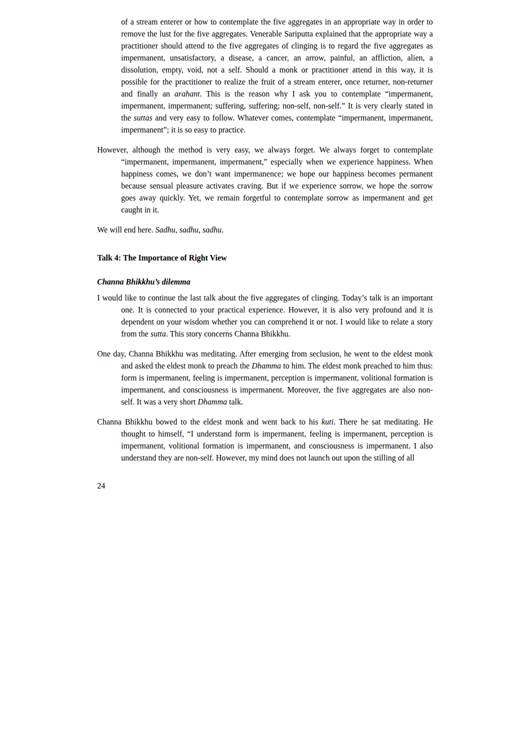of a stream enterer or how to contemplate the five aggregates in an appropriate way in order to remove the lust for the five aggregates. Venerable Sariputta explained that the appropriate way a practitioner should attend to the five aggregates of clinging is to regard the five aggregates as impermanent, unsatisfactory, a disease, a cancer, an arrow, painful, an affliction, alien, a dissolution, empty, void, not a self. Should a monk or practitioner attend in this way, it is possible for the practitioner to realize the fruit of a stream enterer, once returner, non-returner and finally an arahant. This is the reason why I ask you to contemplate “impermanent, impermanent, impermanent; suffering, suffering; non-self, non-self.” It is very clearly stated in the suttas and very easy to follow. Whatever comes, contemplate “impermanent, impermanent, impermanent”; it is so easy to practice.
However, although the method is very easy, we always forget. We always forget to contemplate “impermanent, impermanent, impermanent,” especially when we experience happiness. When happiness comes, we don’t want impermanence; we hope our happiness becomes permanent because sensual pleasure activates craving. But if we experience sorrow, we hope the sorrow goes away quickly. Yet, we remain forgetful to contemplate sorrow as impermanent and get caught in it.
We will end here. Sadhu, sadhu, sadhu.
Talk 4: The Importance of Right View
Channa Bhikkhu’s dilemma
I would like to continue the last talk about the five aggregates of clinging. Today’s talk is an important one. It is connected to your practical experience. However, it is also very profound and it is dependent on your wisdom whether you can comprehend it or not. I would like to relate a story from the sutta. This story concerns Channa Bhikkhu.
One day, Channa Bhikkhu was meditating. After emerging from seclusion, he went to the eldest monk and asked the eldest monk to preach the Dhamma to him. The eldest monk preached to him thus: form is impermanent, feeling is impermanent, perception is impermanent, volitional formation is impermanent, and consciousness is impermanent. Moreover, the five aggregates are also non-self. It was a very short Dhamma talk.
Channa Bhikkhu bowed to the eldest monk and went back to his kuti. There he sat meditating. He thought to himself, “I understand form is impermanent, feeling is impermanent, perception is impermanent, volitional formation is impermanent, and consciousness is impermanent. I also understand they are non-self. However, my mind does not launch out upon the stilling of all
24